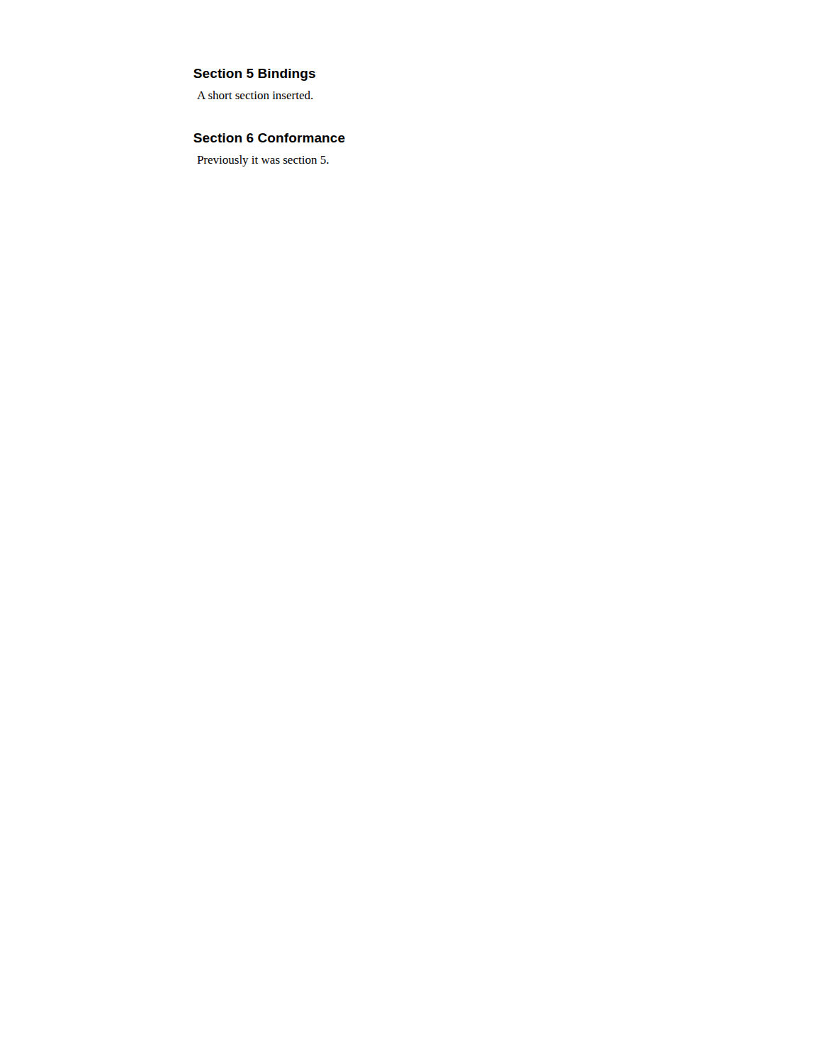Section 5 Bindings
A short section inserted.
Section 6 Conformance
Previously it was section 5.